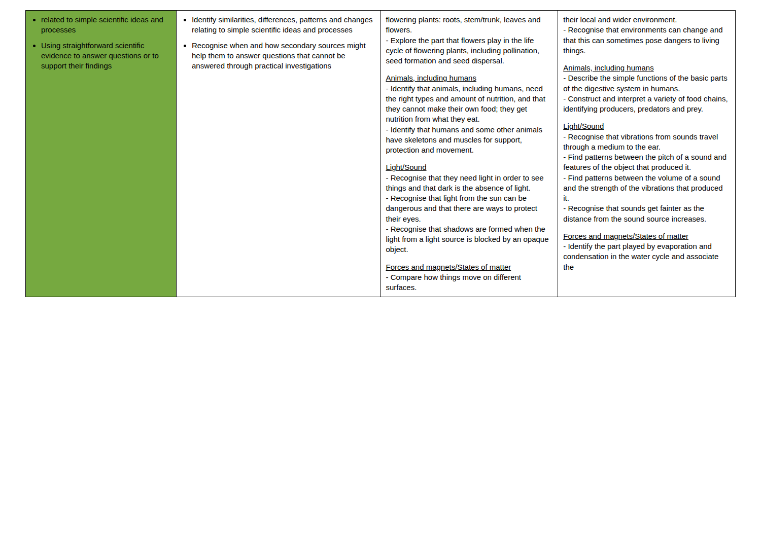| related to simple scientific ideas and processes Using straightforward scientific evidence to answer questions or to support their findings | Identify similarities, differences, patterns and changes relating to simple scientific ideas and processes Recognise when and how secondary sources might help them to answer questions that cannot be answered through practical investigations | flowering plants: roots, stem/trunk, leaves and flowers. - Explore the part that flowers play in the life cycle of flowering plants, including pollination, seed formation and seed dispersal. Animals, including humans - Identify that animals, including humans, need the right types and amount of nutrition, and that they cannot make their own food; they get nutrition from what they eat. - Identify that humans and some other animals have skeletons and muscles for support, protection and movement. Light/Sound - Recognise that they need light in order to see things and that dark is the absence of light. - Recognise that light from the sun can be dangerous and that there are ways to protect their eyes. - Recognise that shadows are formed when the light from a light source is blocked by an opaque object. Forces and magnets/States of matter - Compare how things move on different surfaces. | their local and wider environment. - Recognise that environments can change and that this can sometimes pose dangers to living things. Animals, including humans - Describe the simple functions of the basic parts of the digestive system in humans. - Construct and interpret a variety of food chains, identifying producers, predators and prey. Light/Sound - Recognise that vibrations from sounds travel through a medium to the ear. - Find patterns between the pitch of a sound and features of the object that produced it. - Find patterns between the volume of a sound and the strength of the vibrations that produced it. - Recognise that sounds get fainter as the distance from the sound source increases. Forces and magnets/States of matter - Identify the part played by evaporation and condensation in the water cycle and associate the |